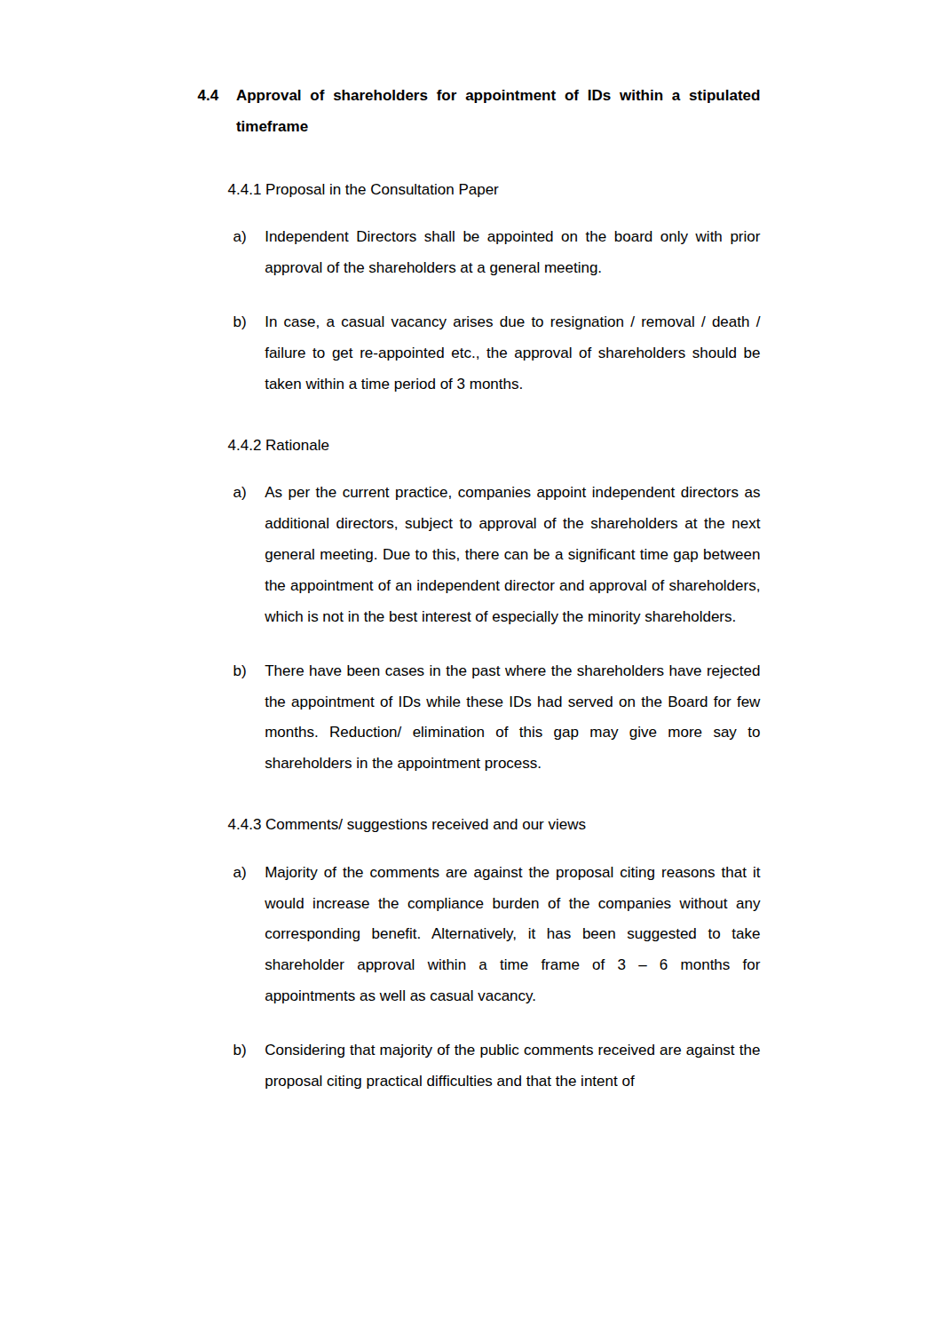4.4
Approval of shareholders for appointment of IDs within a stipulated timeframe
4.4.1 Proposal in the Consultation Paper
a) Independent Directors shall be appointed on the board only with prior approval of the shareholders at a general meeting.
b) In case, a casual vacancy arises due to resignation / removal / death / failure to get re-appointed etc., the approval of shareholders should be taken within a time period of 3 months.
4.4.2 Rationale
a) As per the current practice, companies appoint independent directors as additional directors, subject to approval of the shareholders at the next general meeting. Due to this, there can be a significant time gap between the appointment of an independent director and approval of shareholders, which is not in the best interest of especially the minority shareholders.
b) There have been cases in the past where the shareholders have rejected the appointment of IDs while these IDs had served on the Board for few months. Reduction/ elimination of this gap may give more say to shareholders in the appointment process.
4.4.3 Comments/ suggestions received and our views
a) Majority of the comments are against the proposal citing reasons that it would increase the compliance burden of the companies without any corresponding benefit. Alternatively, it has been suggested to take shareholder approval within a time frame of 3 – 6 months for appointments as well as casual vacancy.
b) Considering that majority of the public comments received are against the proposal citing practical difficulties and that the intent of